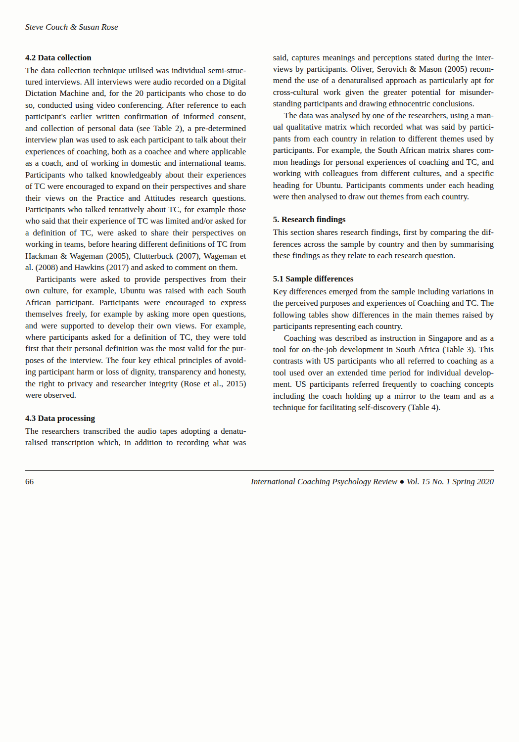Steve Couch & Susan Rose
4.2 Data collection
The data collection technique utilised was individual semi-structured interviews. All interviews were audio recorded on a Digital Dictation Machine and, for the 20 participants who chose to do so, conducted using video conferencing. After reference to each participant's earlier written confirmation of informed consent, and collection of personal data (see Table 2), a pre-determined interview plan was used to ask each participant to talk about their experiences of coaching, both as a coachee and where applicable as a coach, and of working in domestic and international teams. Participants who talked knowledgeably about their experiences of TC were encouraged to expand on their perspectives and share their views on the Practice and Attitudes research questions. Participants who talked tentatively about TC, for example those who said that their experience of TC was limited and/or asked for a definition of TC, were asked to share their perspectives on working in teams, before hearing different definitions of TC from Hackman & Wageman (2005), Clutterbuck (2007), Wageman et al. (2008) and Hawkins (2017) and asked to comment on them.
Participants were asked to provide perspectives from their own culture, for example, Ubuntu was raised with each South African participant. Participants were encouraged to express themselves freely, for example by asking more open questions, and were supported to develop their own views. For example, where participants asked for a definition of TC, they were told first that their personal definition was the most valid for the purposes of the interview. The four key ethical principles of avoiding participant harm or loss of dignity, transparency and honesty, the right to privacy and researcher integrity (Rose et al., 2015) were observed.
4.3 Data processing
The researchers transcribed the audio tapes adopting a denaturalised transcription which, in addition to recording what was said, captures meanings and perceptions stated during the interviews by participants. Oliver, Serovich & Mason (2005) recommend the use of a denaturalised approach as particularly apt for cross-cultural work given the greater potential for misunderstanding participants and drawing ethnocentric conclusions.
The data was analysed by one of the researchers, using a manual qualitative matrix which recorded what was said by participants from each country in relation to different themes used by participants. For example, the South African matrix shares common headings for personal experiences of coaching and TC, and working with colleagues from different cultures, and a specific heading for Ubuntu. Participants comments under each heading were then analysed to draw out themes from each country.
5. Research findings
This section shares research findings, first by comparing the differences across the sample by country and then by summarising these findings as they relate to each research question.
5.1 Sample differences
Key differences emerged from the sample including variations in the perceived purposes and experiences of Coaching and TC. The following tables show differences in the main themes raised by participants representing each country.
Coaching was described as instruction in Singapore and as a tool for on-the-job development in South Africa (Table 3). This contrasts with US participants who all referred to coaching as a tool used over an extended time period for individual development. US participants referred frequently to coaching concepts including the coach holding up a mirror to the team and as a technique for facilitating self-discovery (Table 4).
66
International Coaching Psychology Review ● Vol. 15 No. 1 Spring 2020